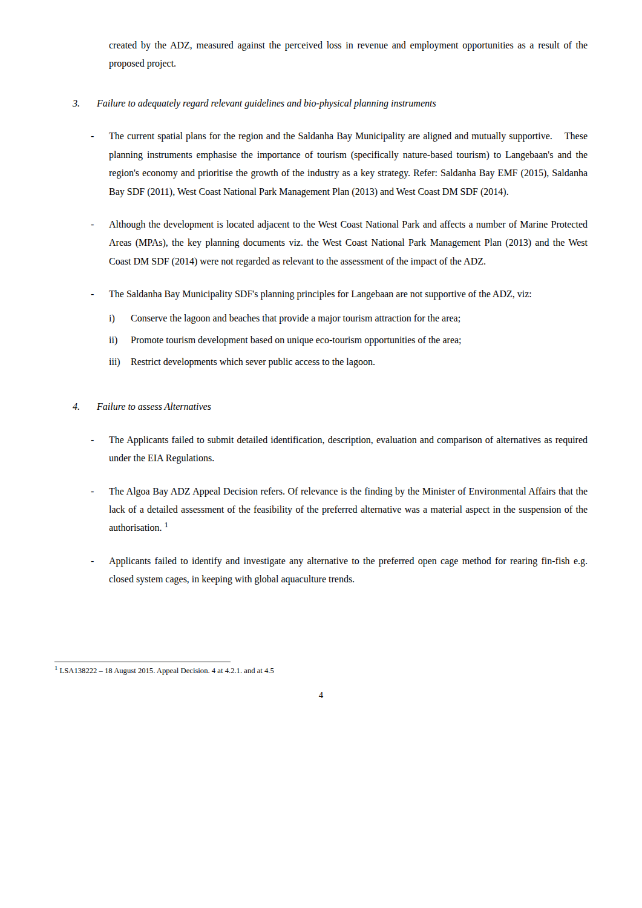created by the ADZ, measured against the perceived loss in revenue and employment opportunities as a result of the proposed project.
3. Failure to adequately regard relevant guidelines and bio-physical planning instruments
- The current spatial plans for the region and the Saldanha Bay Municipality are aligned and mutually supportive. These planning instruments emphasise the importance of tourism (specifically nature-based tourism) to Langebaan's and the region's economy and prioritise the growth of the industry as a key strategy. Refer: Saldanha Bay EMF (2015), Saldanha Bay SDF (2011), West Coast National Park Management Plan (2013) and West Coast DM SDF (2014).
- Although the development is located adjacent to the West Coast National Park and affects a number of Marine Protected Areas (MPAs), the key planning documents viz. the West Coast National Park Management Plan (2013) and the West Coast DM SDF (2014) were not regarded as relevant to the assessment of the impact of the ADZ.
- The Saldanha Bay Municipality SDF's planning principles for Langebaan are not supportive of the ADZ, viz:
i) Conserve the lagoon and beaches that provide a major tourism attraction for the area;
ii) Promote tourism development based on unique eco-tourism opportunities of the area;
iii) Restrict developments which sever public access to the lagoon.
4. Failure to assess Alternatives
- The Applicants failed to submit detailed identification, description, evaluation and comparison of alternatives as required under the EIA Regulations.
- The Algoa Bay ADZ Appeal Decision refers. Of relevance is the finding by the Minister of Environmental Affairs that the lack of a detailed assessment of the feasibility of the preferred alternative was a material aspect in the suspension of the authorisation. 1
- Applicants failed to identify and investigate any alternative to the preferred open cage method for rearing fin-fish e.g. closed system cages, in keeping with global aquaculture trends.
1 LSA138222 – 18 August 2015. Appeal Decision. 4 at 4.2.1. and at 4.5
4